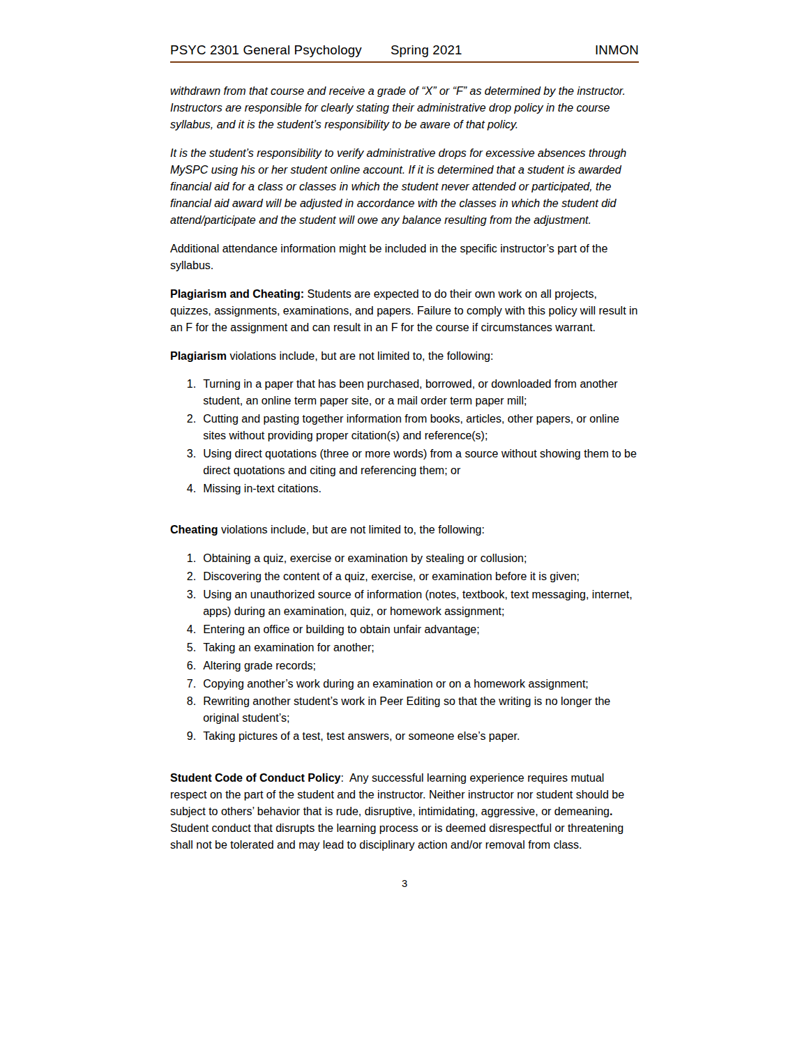PSYC 2301 General Psychology Spring 2021 INMON
withdrawn from that course and receive a grade of “X” or “F” as determined by the instructor. Instructors are responsible for clearly stating their administrative drop policy in the course syllabus, and it is the student’s responsibility to be aware of that policy.
It is the student’s responsibility to verify administrative drops for excessive absences through MySPC using his or her student online account. If it is determined that a student is awarded financial aid for a class or classes in which the student never attended or participated, the financial aid award will be adjusted in accordance with the classes in which the student did attend/participate and the student will owe any balance resulting from the adjustment.
Additional attendance information might be included in the specific instructor’s part of the syllabus.
Plagiarism and Cheating: Students are expected to do their own work on all projects, quizzes, assignments, examinations, and papers. Failure to comply with this policy will result in an F for the assignment and can result in an F for the course if circumstances warrant.
Plagiarism violations include, but are not limited to, the following:
Turning in a paper that has been purchased, borrowed, or downloaded from another student, an online term paper site, or a mail order term paper mill;
Cutting and pasting together information from books, articles, other papers, or online sites without providing proper citation(s) and reference(s);
Using direct quotations (three or more words) from a source without showing them to be direct quotations and citing and referencing them; or
Missing in-text citations.
Cheating violations include, but are not limited to, the following:
Obtaining a quiz, exercise or examination by stealing or collusion;
Discovering the content of a quiz, exercise, or examination before it is given;
Using an unauthorized source of information (notes, textbook, text messaging, internet, apps) during an examination, quiz, or homework assignment;
Entering an office or building to obtain unfair advantage;
Taking an examination for another;
Altering grade records;
Copying another’s work during an examination or on a homework assignment;
Rewriting another student’s work in Peer Editing so that the writing is no longer the original student’s;
Taking pictures of a test, test answers, or someone else’s paper.
Student Code of Conduct Policy: Any successful learning experience requires mutual respect on the part of the student and the instructor. Neither instructor nor student should be subject to others’ behavior that is rude, disruptive, intimidating, aggressive, or demeaning. Student conduct that disrupts the learning process or is deemed disrespectful or threatening shall not be tolerated and may lead to disciplinary action and/or removal from class.
3